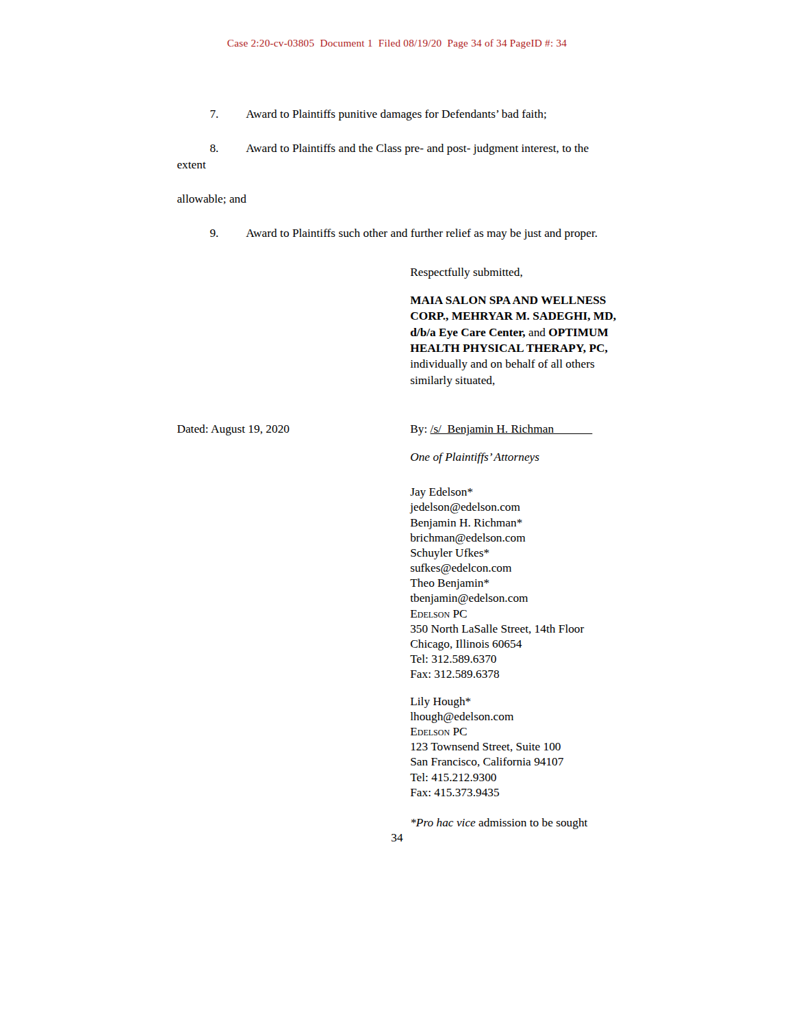Case 2:20-cv-03805 Document 1 Filed 08/19/20 Page 34 of 34 PageID #: 34
7. Award to Plaintiffs punitive damages for Defendants’ bad faith;
8. Award to Plaintiffs and the Class pre- and post- judgment interest, to the extent
allowable; and
9. Award to Plaintiffs such other and further relief as may be just and proper.
Respectfully submitted,
MAIA SALON SPA AND WELLNESS CORP., MEHRYAR M. SADEGHI, MD, d/b/a Eye Care Center, and OPTIMUM HEALTH PHYSICAL THERAPY, PC, individually and on behalf of all others similarly situated,
Dated: August 19, 2020
By: /s/ Benjamin H. Richman
One of Plaintiffs’ Attorneys
Jay Edelson*
jedelson@edelson.com
Benjamin H. Richman*
brichman@edelson.com
Schuyler Ufkes*
sufkes@edelcon.com
Theo Benjamin*
tbenjamin@edelson.com
Edelson PC
350 North LaSalle Street, 14th Floor
Chicago, Illinois 60654
Tel: 312.589.6370
Fax: 312.589.6378
Lily Hough*
lhough@edelson.com
Edelson PC
123 Townsend Street, Suite 100
San Francisco, California 94107
Tel: 415.212.9300
Fax: 415.373.9435
*Pro hac vice admission to be sought
34